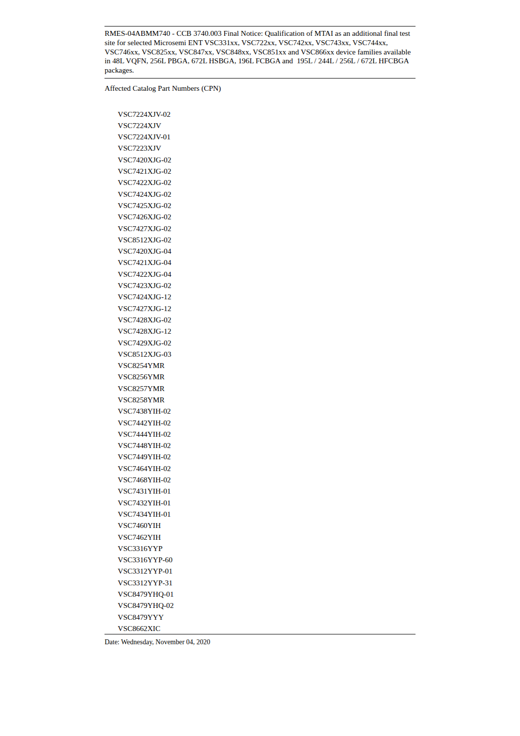RMES-04ABMM740 - CCB 3740.003 Final Notice: Qualification of MTAI as an additional final test site for selected Microsemi ENT VSC331xx, VSC722xx, VSC742xx, VSC743xx, VSC744xx, VSC746xx, VSC825xx, VSC847xx, VSC848xx, VSC851xx and VSC866xx device families available in 48L VQFN, 256L PBGA, 672L HSBGA, 196L FCBGA and 195L / 244L / 256L / 672L HFCBGA packages.
Affected Catalog Part Numbers (CPN)
VSC7224XJV-02
VSC7224XJV
VSC7224XJV-01
VSC7223XJV
VSC7420XJG-02
VSC7421XJG-02
VSC7422XJG-02
VSC7424XJG-02
VSC7425XJG-02
VSC7426XJG-02
VSC7427XJG-02
VSC8512XJG-02
VSC7420XJG-04
VSC7421XJG-04
VSC7422XJG-04
VSC7423XJG-02
VSC7424XJG-12
VSC7427XJG-12
VSC7428XJG-02
VSC7428XJG-12
VSC7429XJG-02
VSC8512XJG-03
VSC8254YMR
VSC8256YMR
VSC8257YMR
VSC8258YMR
VSC7438YIH-02
VSC7442YIH-02
VSC7444YIH-02
VSC7448YIH-02
VSC7449YIH-02
VSC7464YIH-02
VSC7468YIH-02
VSC7431YIH-01
VSC7432YIH-01
VSC7434YIH-01
VSC7460YIH
VSC7462YIH
VSC3316YYP
VSC3316YYP-60
VSC3312YYP-01
VSC3312YYP-31
VSC8479YHQ-01
VSC8479YHQ-02
VSC8479YYY
VSC8662XIC
Date: Wednesday, November 04, 2020